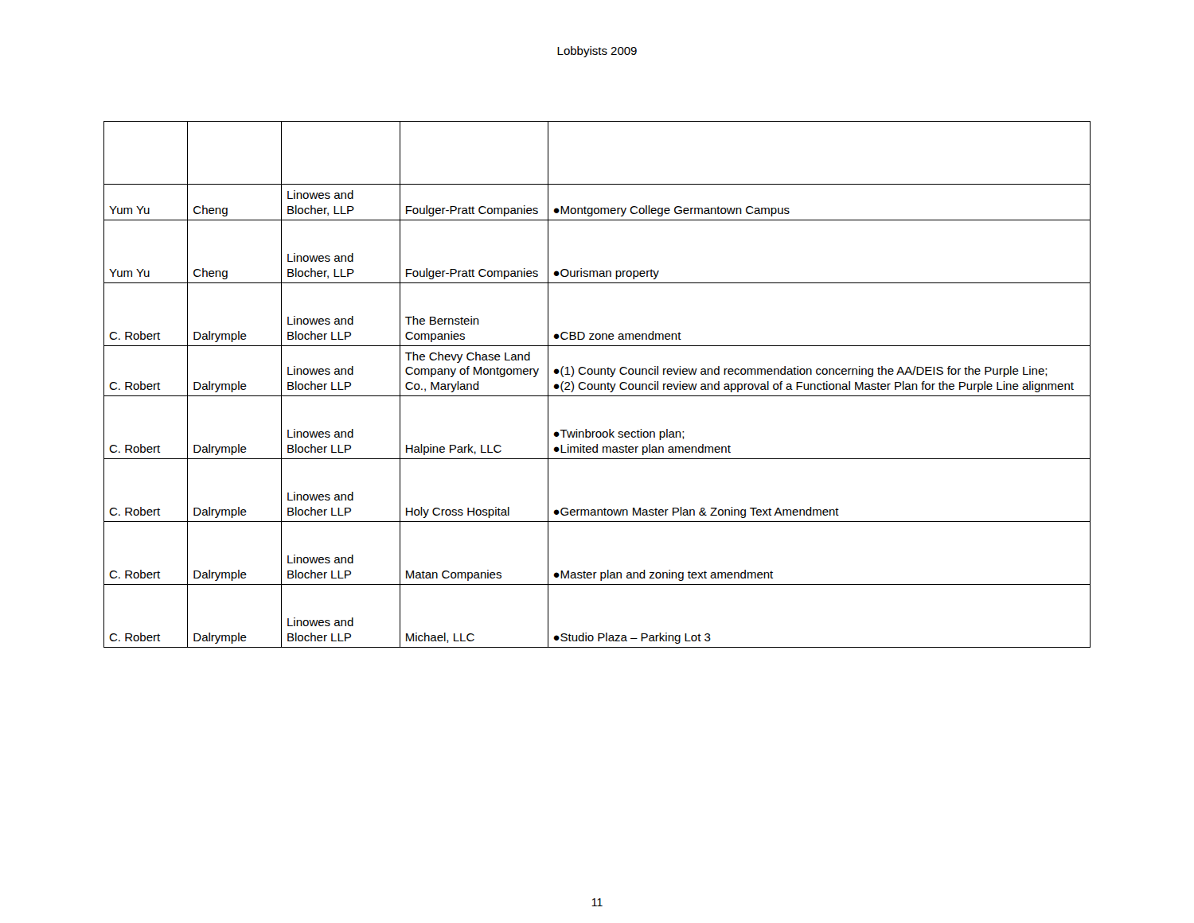Lobbyists 2009
| Yum Yu | Cheng | Linowes and Blocher, LLP | Foulger-Pratt Companies | ●Montgomery College Germantown Campus |
| Yum Yu | Cheng | Linowes and Blocher, LLP | Foulger-Pratt Companies | ●Ourisman property |
| C. Robert | Dalrymple | Linowes and Blocher LLP | The Bernstein Companies | ●CBD zone amendment |
| C. Robert | Dalrymple | Linowes and Blocher LLP | The Chevy Chase Land Company of Montgomery Co., Maryland | ●(1) County Council review and recommendation concerning the AA/DEIS for the Purple Line; ●(2) County Council review and approval of a Functional Master Plan for the Purple Line alignment |
| C. Robert | Dalrymple | Linowes and Blocher LLP | Halpine Park, LLC | ●Twinbrook section plan; ●Limited master plan amendment |
| C. Robert | Dalrymple | Linowes and Blocher LLP | Holy Cross Hospital | ●Germantown Master Plan & Zoning Text Amendment |
| C. Robert | Dalrymple | Linowes and Blocher LLP | Matan Companies | ●Master plan and zoning text amendment |
| C. Robert | Dalrymple | Linowes and Blocher LLP | Michael, LLC | ●Studio Plaza – Parking Lot 3 |
11